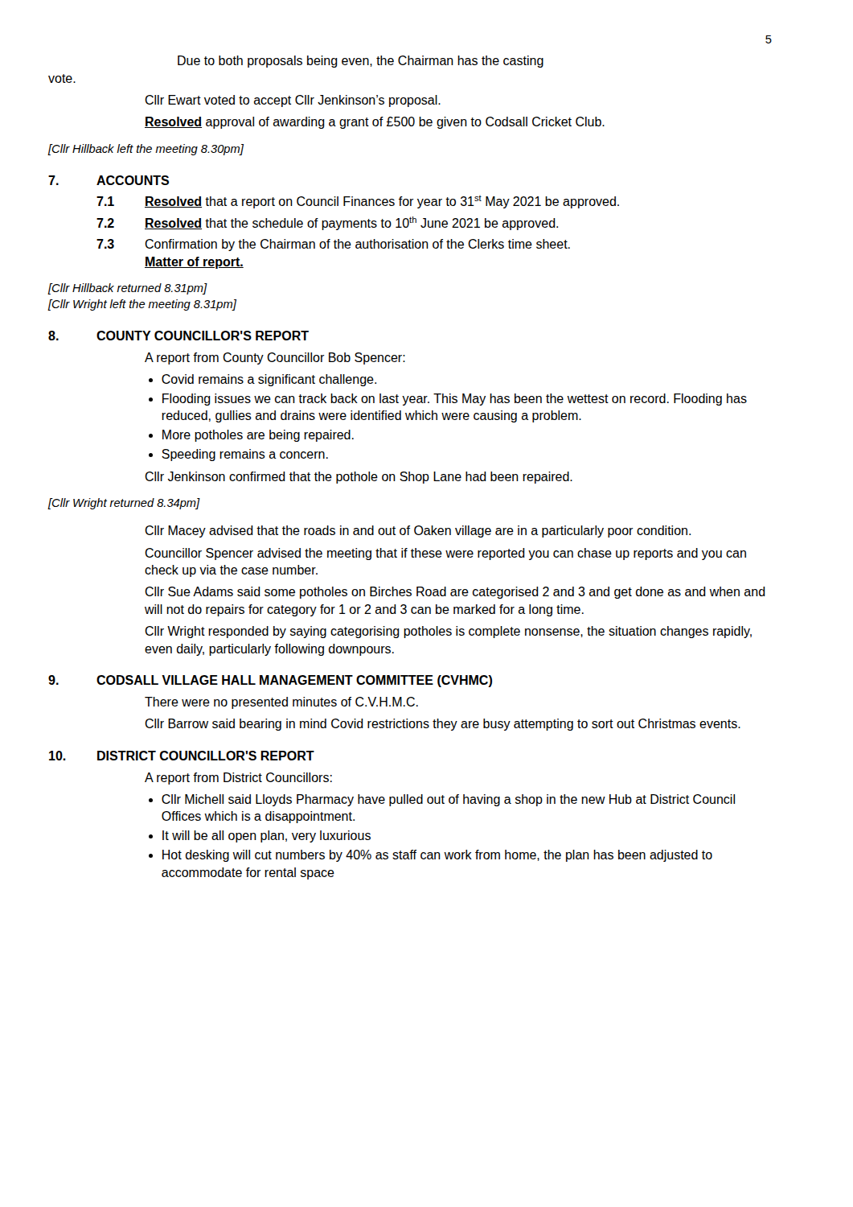5
Due to both proposals being even, the Chairman has the casting
vote.
Cllr Ewart voted to accept Cllr Jenkinson’s proposal.
Resolved approval of awarding a grant of £500 be given to Codsall Cricket Club.
[Cllr Hillback left the meeting 8.30pm]
7.
ACCOUNTS
7.1
Resolved that a report on Council Finances for year to 31st May 2021 be approved.
7.2
Resolved that the schedule of payments to 10th June 2021 be approved.
7.3
Confirmation by the Chairman of the authorisation of the Clerks time sheet.
Matter of report.
[Cllr Hillback returned 8.31pm]
[Cllr Wright left the meeting 8.31pm]
8.
COUNTY COUNCILLOR'S REPORT
A report from County Councillor Bob Spencer:
Covid remains a significant challenge.
Flooding issues we can track back on last year. This May has been the wettest on record. Flooding has reduced, gullies and drains were identified which were causing a problem.
More potholes are being repaired.
Speeding remains a concern.
Cllr Jenkinson confirmed that the pothole on Shop Lane had been repaired.
[Cllr Wright returned 8.34pm]
Cllr Macey advised that the roads in and out of Oaken village are in a particularly poor condition.
Councillor Spencer advised the meeting that if these were reported you can chase up reports and you can check up via the case number.
Cllr Sue Adams said some potholes on Birches Road are categorised 2 and 3 and get done as and when and will not do repairs for category for 1 or 2 and 3 can be marked for a long time.
Cllr Wright responded by saying categorising potholes is complete nonsense, the situation changes rapidly, even daily, particularly following downpours.
9.
CODSALL VILLAGE HALL MANAGEMENT COMMITTEE (CVHMC)
There were no presented minutes of C.V.H.M.C.
Cllr Barrow said bearing in mind Covid restrictions they are busy attempting to sort out Christmas events.
10.
DISTRICT COUNCILLOR'S REPORT
A report from District Councillors:
Cllr Michell said Lloyds Pharmacy have pulled out of having a shop in the new Hub at District Council Offices which is a disappointment.
It will be all open plan, very luxurious
Hot desking will cut numbers by 40% as staff can work from home, the plan has been adjusted to accommodate for rental space